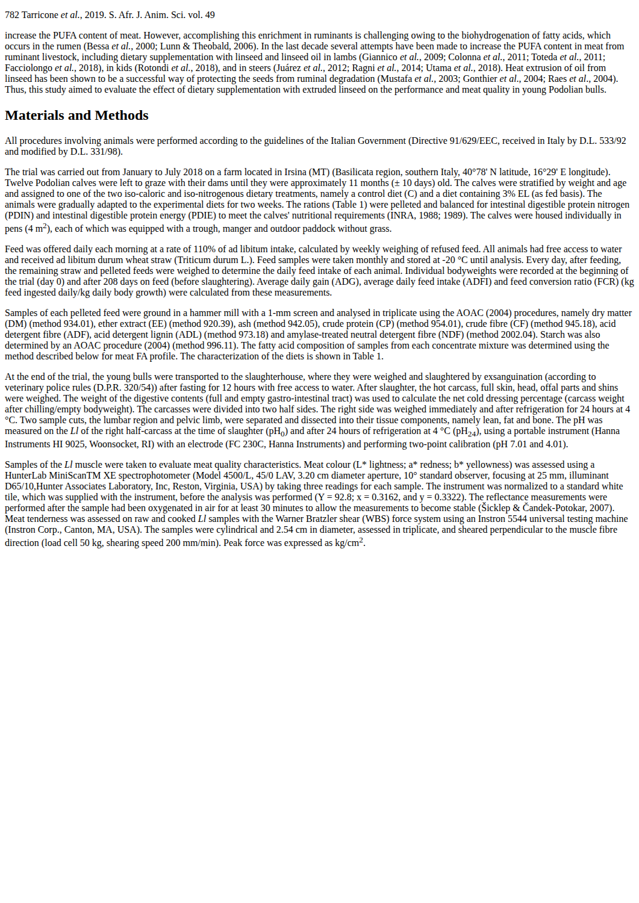782 Tarricone et al., 2019. S. Afr. J. Anim. Sci. vol. 49
increase the PUFA content of meat. However, accomplishing this enrichment in ruminants is challenging owing to the biohydrogenation of fatty acids, which occurs in the rumen (Bessa et al., 2000; Lunn & Theobald, 2006). In the last decade several attempts have been made to increase the PUFA content in meat from ruminant livestock, including dietary supplementation with linseed and linseed oil in lambs (Giannico et al., 2009; Colonna et al., 2011; Toteda et al., 2011; Facciolongo et al., 2018), in kids (Rotondi et al., 2018), and in steers (Juárez et al., 2012; Ragni et al., 2014; Utama et al., 2018). Heat extrusion of oil from linseed has been shown to be a successful way of protecting the seeds from ruminal degradation (Mustafa et al., 2003; Gonthier et al., 2004; Raes et al., 2004). Thus, this study aimed to evaluate the effect of dietary supplementation with extruded linseed on the performance and meat quality in young Podolian bulls.
Materials and Methods
All procedures involving animals were performed according to the guidelines of the Italian Government (Directive 91/629/EEC, received in Italy by D.L. 533/92 and modified by D.L. 331/98).
The trial was carried out from January to July 2018 on a farm located in Irsina (MT) (Basilicata region, southern Italy, 40°78' N latitude, 16°29' E longitude). Twelve Podolian calves were left to graze with their dams until they were approximately 11 months (± 10 days) old. The calves were stratified by weight and age and assigned to one of the two iso-caloric and iso-nitrogenous dietary treatments, namely a control diet (C) and a diet containing 3% EL (as fed basis). The animals were gradually adapted to the experimental diets for two weeks. The rations (Table 1) were pelleted and balanced for intestinal digestible protein nitrogen (PDIN) and intestinal digestible protein energy (PDIE) to meet the calves' nutritional requirements (INRA, 1988; 1989). The calves were housed individually in pens (4 m2), each of which was equipped with a trough, manger and outdoor paddock without grass.
Feed was offered daily each morning at a rate of 110% of ad libitum intake, calculated by weekly weighing of refused feed. All animals had free access to water and received ad libitum durum wheat straw (Triticum durum L.). Feed samples were taken monthly and stored at -20 °C until analysis. Every day, after feeding, the remaining straw and pelleted feeds were weighed to determine the daily feed intake of each animal. Individual bodyweights were recorded at the beginning of the trial (day 0) and after 208 days on feed (before slaughtering). Average daily gain (ADG), average daily feed intake (ADFI) and feed conversion ratio (FCR) (kg feed ingested daily/kg daily body growth) were calculated from these measurements.
Samples of each pelleted feed were ground in a hammer mill with a 1-mm screen and analysed in triplicate using the AOAC (2004) procedures, namely dry matter (DM) (method 934.01), ether extract (EE) (method 920.39), ash (method 942.05), crude protein (CP) (method 954.01), crude fibre (CF) (method 945.18), acid detergent fibre (ADF), acid detergent lignin (ADL) (method 973.18) and amylase-treated neutral detergent fibre (NDF) (method 2002.04). Starch was also determined by an AOAC procedure (2004) (method 996.11). The fatty acid composition of samples from each concentrate mixture was determined using the method described below for meat FA profile. The characterization of the diets is shown in Table 1.
At the end of the trial, the young bulls were transported to the slaughterhouse, where they were weighed and slaughtered by exsanguination (according to veterinary police rules (D.P.R. 320/54)) after fasting for 12 hours with free access to water. After slaughter, the hot carcass, full skin, head, offal parts and shins were weighed. The weight of the digestive contents (full and empty gastro-intestinal tract) was used to calculate the net cold dressing percentage (carcass weight after chilling/empty bodyweight). The carcasses were divided into two half sides. The right side was weighed immediately and after refrigeration for 24 hours at 4 °C. Two sample cuts, the lumbar region and pelvic limb, were separated and dissected into their tissue components, namely lean, fat and bone. The pH was measured on the Ll of the right half-carcass at the time of slaughter (pH0) and after 24 hours of refrigeration at 4 °C (pH24), using a portable instrument (Hanna Instruments HI 9025, Woonsocket, RI) with an electrode (FC 230C, Hanna Instruments) and performing two-point calibration (pH 7.01 and 4.01).
Samples of the Ll muscle were taken to evaluate meat quality characteristics. Meat colour (L* lightness; a* redness; b* yellowness) was assessed using a HunterLab MiniScanTM XE spectrophotometer (Model 4500/L, 45/0 LAV, 3.20 cm diameter aperture, 10° standard observer, focusing at 25 mm, illuminant D65/10,Hunter Associates Laboratory, Inc, Reston, Virginia, USA) by taking three readings for each sample. The instrument was normalized to a standard white tile, which was supplied with the instrument, before the analysis was performed (Y = 92.8; x = 0.3162, and y = 0.3322). The reflectance measurements were performed after the sample had been oxygenated in air for at least 30 minutes to allow the measurements to become stable (Šicklep & Čandek-Potokar, 2007). Meat tenderness was assessed on raw and cooked Ll samples with the Warner Bratzler shear (WBS) force system using an Instron 5544 universal testing machine (Instron Corp., Canton, MA, USA). The samples were cylindrical and 2.54 cm in diameter, assessed in triplicate, and sheared perpendicular to the muscle fibre direction (load cell 50 kg, shearing speed 200 mm/min). Peak force was expressed as kg/cm2.